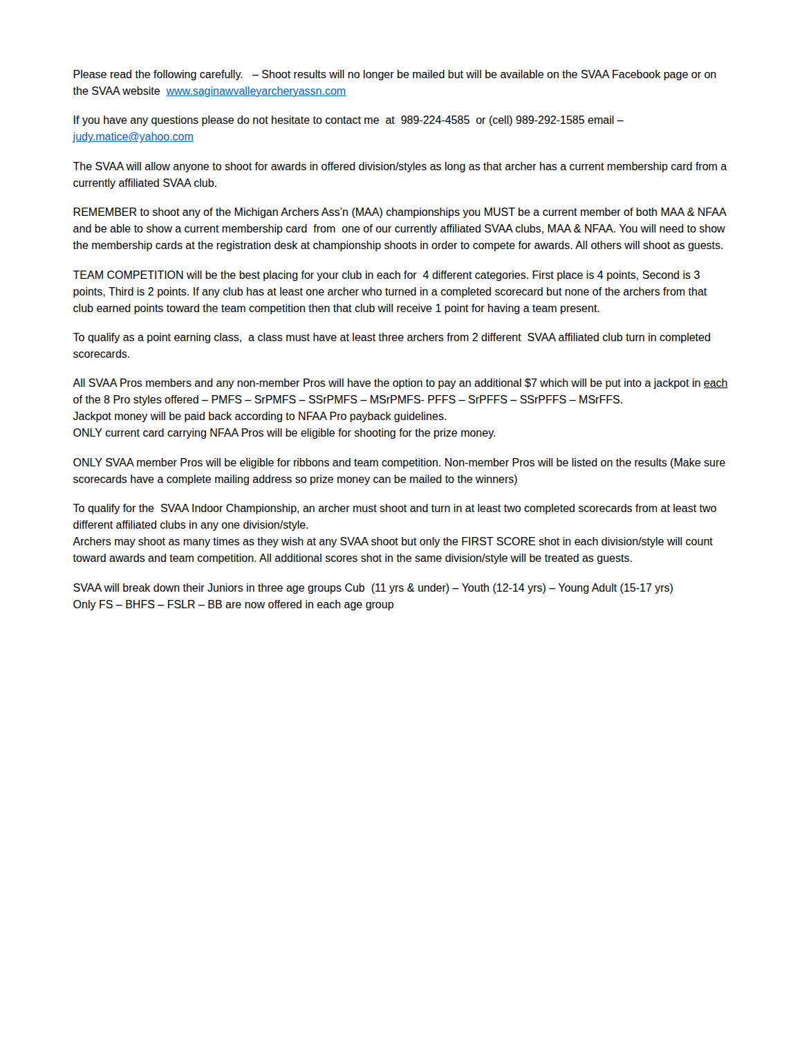Please read the following carefully. – Shoot results will no longer be mailed but will be available on the SVAA Facebook page or on the SVAA website www.saginawvalleyarcheryassn.com
If you have any questions please do not hesitate to contact me at 989-224-4585 or (cell) 989-292-1585 email – judy.matice@yahoo.com
The SVAA will allow anyone to shoot for awards in offered division/styles as long as that archer has a current membership card from a currently affiliated SVAA club.
REMEMBER to shoot any of the Michigan Archers Ass’n (MAA) championships you MUST be a current member of both MAA & NFAA and be able to show a current membership card from one of our currently affiliated SVAA clubs, MAA & NFAA. You will need to show the membership cards at the registration desk at championship shoots in order to compete for awards. All others will shoot as guests.
TEAM COMPETITION will be the best placing for your club in each for 4 different categories. First place is 4 points, Second is 3 points, Third is 2 points. If any club has at least one archer who turned in a completed scorecard but none of the archers from that club earned points toward the team competition then that club will receive 1 point for having a team present.
To qualify as a point earning class, a class must have at least three archers from 2 different SVAA affiliated club turn in completed scorecards.
All SVAA Pros members and any non-member Pros will have the option to pay an additional $7 which will be put into a jackpot in each of the 8 Pro styles offered – PMFS – SrPMFS – SSrPMFS – MSrPMFS- PFFS – SrPFFS – SSrPFFS – MSrFFS.
Jackpot money will be paid back according to NFAA Pro payback guidelines.
ONLY current card carrying NFAA Pros will be eligible for shooting for the prize money.
ONLY SVAA member Pros will be eligible for ribbons and team competition. Non-member Pros will be listed on the results (Make sure scorecards have a complete mailing address so prize money can be mailed to the winners)
To qualify for the SVAA Indoor Championship, an archer must shoot and turn in at least two completed scorecards from at least two different affiliated clubs in any one division/style.
Archers may shoot as many times as they wish at any SVAA shoot but only the FIRST SCORE shot in each division/style will count toward awards and team competition. All additional scores shot in the same division/style will be treated as guests.
SVAA will break down their Juniors in three age groups Cub (11 yrs & under) – Youth (12-14 yrs) – Young Adult (15-17 yrs)
Only FS – BHFS – FSLR – BB are now offered in each age group